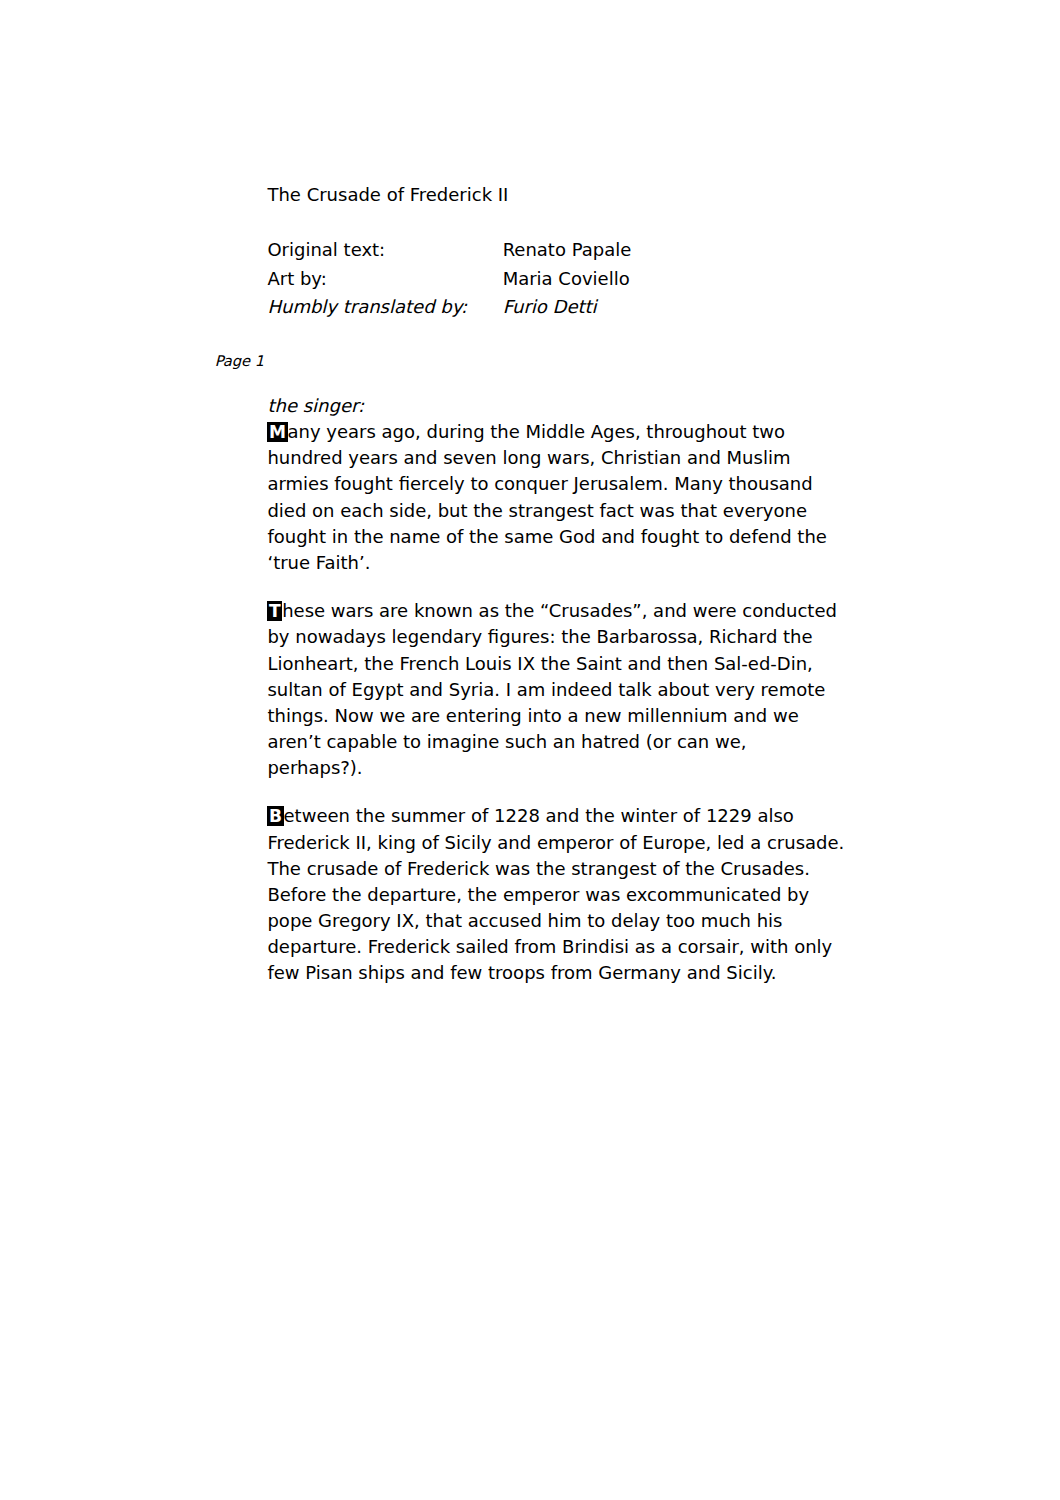The Crusade of Frederick II
| Original text: | Renato Papale |
| Art by: | Maria Coviello |
| Humbly translated by: | Furio Detti |
Page 1
the singer:
Many years ago, during the Middle Ages, throughout two hundred years and seven long wars, Christian and Muslim armies fought fiercely to conquer Jerusalem. Many thousand died on each side, but the strangest fact was that everyone fought in the name of the same God and fought to defend the ‘true Faith’.
These wars are known as the “Crusades”, and were conducted by nowadays legendary figures: the Barbarossa, Richard the Lionheart, the French Louis IX the Saint and then Sal-ed-Din, sultan of Egypt and Syria. I am indeed talk about very remote things. Now we are entering into a new millennium and we aren’t capable to imagine such an hatred (or can we, perhaps?).
Between the summer of 1228 and the winter of 1229 also Frederick II, king of Sicily and emperor of Europe, led a crusade. The crusade of Frederick was the strangest of the Crusades. Before the departure, the emperor was excommunicated by pope Gregory IX, that accused him to delay too much his departure. Frederick sailed from Brindisi as a corsair, with only few Pisan ships and few troops from Germany and Sicily.